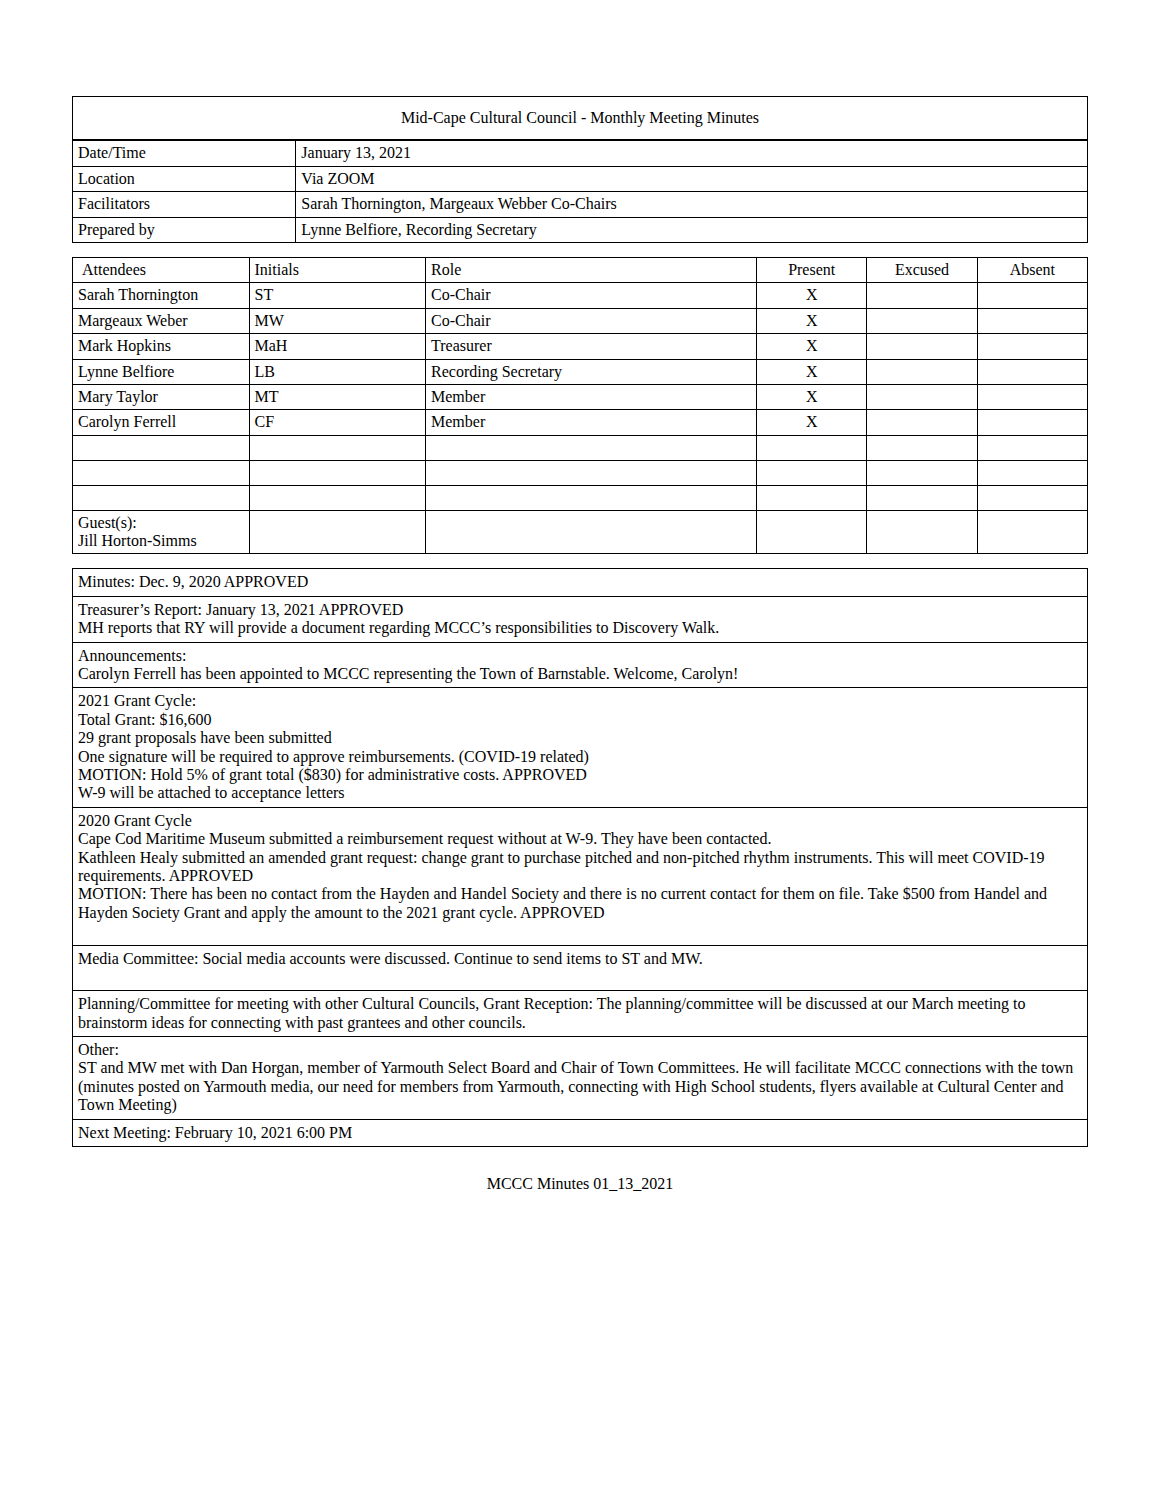| Mid-Cape Cultural Council - Monthly Meeting Minutes |
| Date/Time | January 13, 2021 |
| Location | Via ZOOM |
| Facilitators | Sarah Thornington, Margeaux Webber Co-Chairs |
| Prepared by | Lynne Belfiore, Recording Secretary |
| Attendees | Initials | Role | Present | Excused | Absent |
| --- | --- | --- | --- | --- | --- |
| Sarah Thornington | ST | Co-Chair | X | | |
| Margeaux Weber | MW | Co-Chair | X | | |
| Mark Hopkins | MaH | Treasurer | X | | |
| Lynne Belfiore | LB | Recording Secretary | X | | |
| Mary Taylor | MT | Member | X | | |
| Carolyn Ferrell | CF | Member | X | | |
| Guest(s): Jill Horton-Simms | | | | | |
| Minutes: Dec. 9, 2020 APPROVED |
| Treasurer’s Report: January 13, 2021 APPROVED MH reports that RY will provide a document regarding MCCC’s responsibilities to Discovery Walk. |
| Announcements: Carolyn Ferrell has been appointed to MCCC representing the Town of Barnstable. Welcome, Carolyn! |
| 2021 Grant Cycle: Total Grant: $16,600 29 grant proposals have been submitted One signature will be required to approve reimbursements. (COVID-19 related) MOTION: Hold 5% of grant total ($830) for administrative costs. APPROVED W-9 will be attached to acceptance letters |
| 2020 Grant Cycle Cape Cod Maritime Museum submitted a reimbursement request without at W-9. They have been contacted. Kathleen Healy submitted an amended grant request: change grant to purchase pitched and non-pitched rhythm instruments. This will meet COVID-19 requirements. APPROVED MOTION: There has been no contact from the Hayden and Handel Society and there is no current contact for them on file. Take $500 from Handel and Hayden Society Grant and apply the amount to the 2021 grant cycle. APPROVED |
| Media Committee: Social media accounts were discussed. Continue to send items to ST and MW. |
| Planning/Committee for meeting with other Cultural Councils, Grant Reception: The planning/committee will be discussed at our March meeting to brainstorm ideas for connecting with past grantees and other councils. |
| Other: ST and MW met with Dan Horgan, member of Yarmouth Select Board and Chair of Town Committees. He will facilitate MCCC connections with the town (minutes posted on Yarmouth media, our need for members from Yarmouth, connecting with High School students, flyers available at Cultural Center and Town Meeting) |
| Next Meeting: February 10, 2021 6:00 PM |
MCCC Minutes 01_13_2021